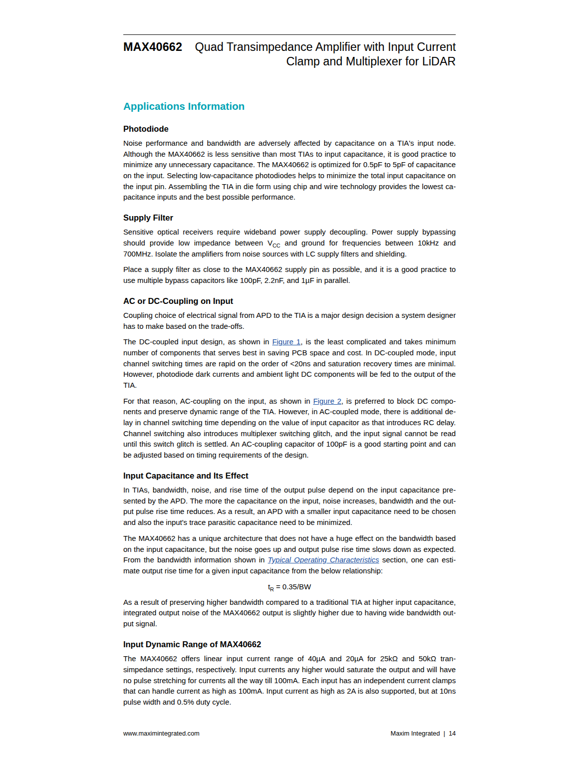MAX40662
Quad Transimpedance Amplifier with Input Current
Clamp and Multiplexer for LiDAR
Applications Information
Photodiode
Noise performance and bandwidth are adversely affected by capacitance on a TIA's input node. Although the MAX40662 is less sensitive than most TIAs to input capacitance, it is good practice to minimize any unnecessary capacitance. The MAX40662 is optimized for 0.5pF to 5pF of capacitance on the input. Selecting low-capacitance photodiodes helps to minimize the total input capacitance on the input pin. Assembling the TIA in die form using chip and wire technology provides the lowest capacitance inputs and the best possible performance.
Supply Filter
Sensitive optical receivers require wideband power supply decoupling. Power supply bypassing should provide low impedance between VCC and ground for frequencies between 10kHz and 700MHz. Isolate the amplifiers from noise sources with LC supply filters and shielding.
Place a supply filter as close to the MAX40662 supply pin as possible, and it is a good practice to use multiple bypass capacitors like 100pF, 2.2nF, and 1µF in parallel.
AC or DC-Coupling on Input
Coupling choice of electrical signal from APD to the TIA is a major design decision a system designer has to make based on the trade-offs.
The DC-coupled input design, as shown in Figure 1, is the least complicated and takes minimum number of components that serves best in saving PCB space and cost. In DC-coupled mode, input channel switching times are rapid on the order of <20ns and saturation recovery times are minimal. However, photodiode dark currents and ambient light DC components will be fed to the output of the TIA.
For that reason, AC-coupling on the input, as shown in Figure 2, is preferred to block DC components and preserve dynamic range of the TIA. However, in AC-coupled mode, there is additional delay in channel switching time depending on the value of input capacitor as that introduces RC delay. Channel switching also introduces multiplexer switching glitch, and the input signal cannot be read until this switch glitch is settled. An AC-coupling capacitor of 100pF is a good starting point and can be adjusted based on timing requirements of the design.
Input Capacitance and Its Effect
In TIAs, bandwidth, noise, and rise time of the output pulse depend on the input capacitance presented by the APD. The more the capacitance on the input, noise increases, bandwidth and the output pulse rise time reduces. As a result, an APD with a smaller input capacitance need to be chosen and also the input's trace parasitic capacitance need to be minimized.
The MAX40662 has a unique architecture that does not have a huge effect on the bandwidth based on the input capacitance, but the noise goes up and output pulse rise time slows down as expected. From the bandwidth information shown in Typical Operating Characteristics section, one can estimate output rise time for a given input capacitance from the below relationship:
tR = 0.35/BW
As a result of preserving higher bandwidth compared to a traditional TIA at higher input capacitance, integrated output noise of the MAX40662 output is slightly higher due to having wide bandwidth output signal.
Input Dynamic Range of MAX40662
The MAX40662 offers linear input current range of 40µA and 20µA for 25kΩ and 50kΩ transimpedance settings, respectively. Input currents any higher would saturate the output and will have no pulse stretching for currents all the way till 100mA. Each input has an independent current clamps that can handle current as high as 100mA. Input current as high as 2A is also supported, but at 10ns pulse width and 0.5% duty cycle.
www.maximintegrated.com Maxim Integrated | 14